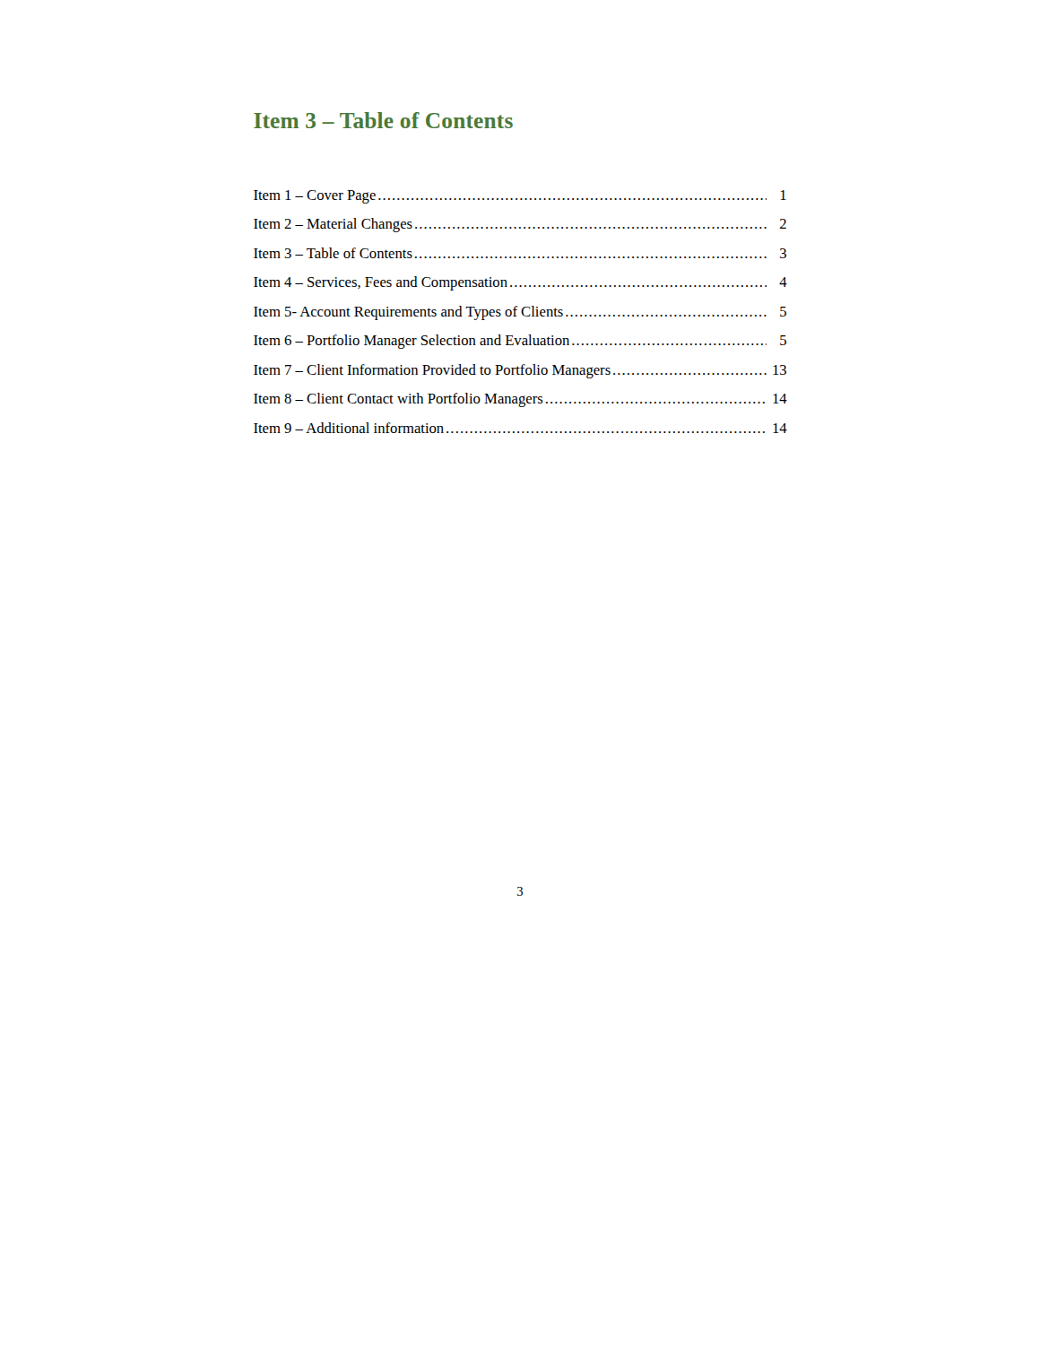Item 3 – Table of Contents
Item 1 – Cover Page .................................................................................................................................. 1
Item 2 – Material Changes ......................................................................................................................... 2
Item 3 – Table of Contents ....................................................................................................................... 3
Item 4 – Services, Fees and Compensation .............................................................................................. 4
Item 5- Account Requirements and Types of Clients .............................................................................. 5
Item 6 – Portfolio Manager Selection and Evaluation ............................................................................ 5
Item 7 – Client Information Provided to Portfolio Managers ............................................................. 13
Item 8 – Client Contact with Portfolio Managers ................................................................................... 14
Item 9 – Additional information ............................................................................................................ 14
3